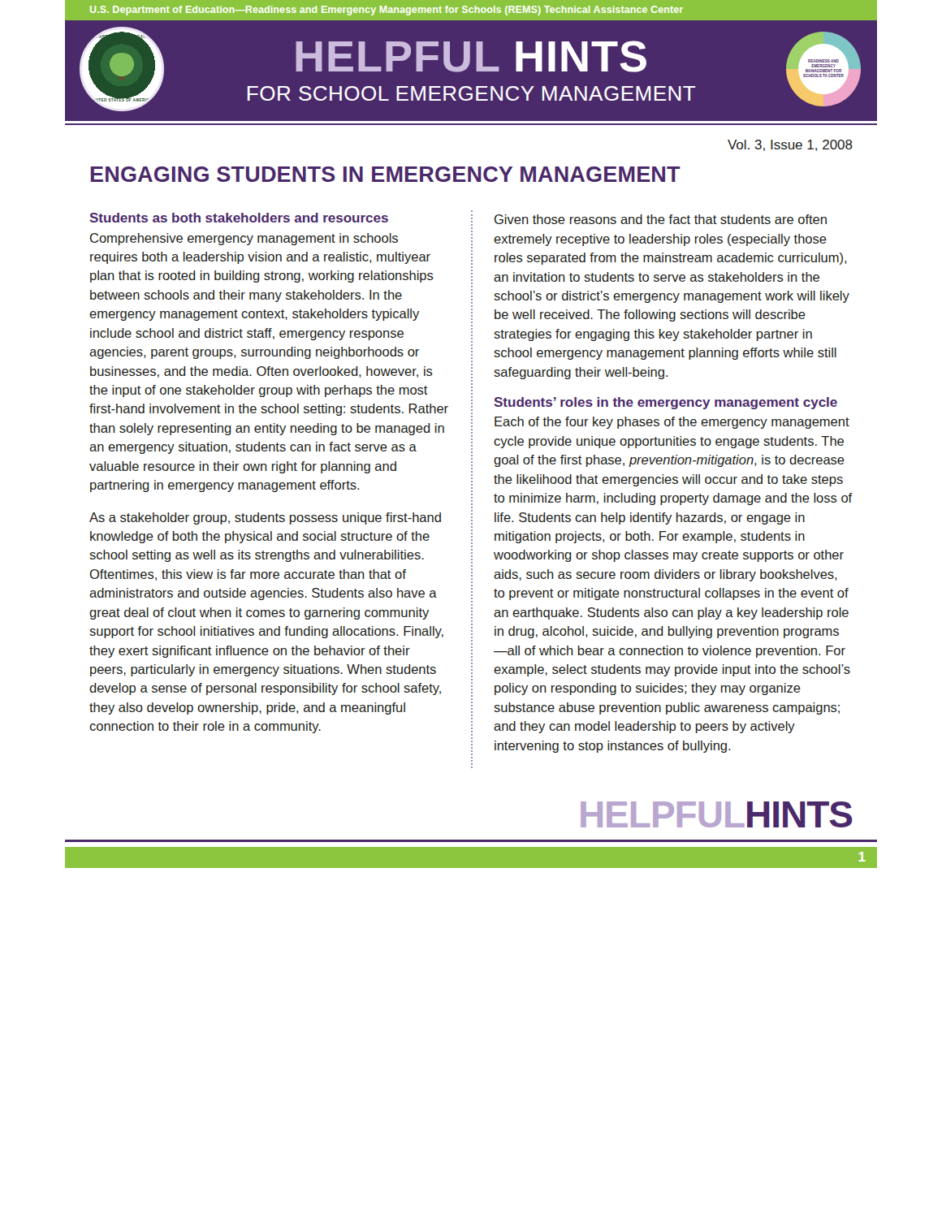U.S. Department of Education—Readiness and Emergency Management for Schools (REMS) Technical Assistance Center
HELPFUL HINTS
FOR SCHOOL EMERGENCY MANAGEMENT
READINESS AND EMERGENCY MANAGEMENT FOR SCHOOLS TA CENTER
Vol. 3, Issue 1, 2008
ENGAGING STUDENTS IN EMERGENCY MANAGEMENT
Students as both stakeholders and resources
Comprehensive emergency management in schools requires both a leadership vision and a realistic, multiyear plan that is rooted in building strong, working relationships between schools and their many stakeholders. In the emergency management context, stakeholders typically include school and district staff, emergency response agencies, parent groups, surrounding neighborhoods or businesses, and the media. Often overlooked, however, is the input of one stakeholder group with perhaps the most first-hand involvement in the school setting: students. Rather than solely representing an entity needing to be managed in an emergency situation, students can in fact serve as a valuable resource in their own right for planning and partnering in emergency management efforts.
As a stakeholder group, students possess unique first-hand knowledge of both the physical and social structure of the school setting as well as its strengths and vulnerabilities. Oftentimes, this view is far more accurate than that of administrators and outside agencies. Students also have a great deal of clout when it comes to garnering community support for school initiatives and funding allocations. Finally, they exert significant influence on the behavior of their peers, particularly in emergency situations. When students develop a sense of personal responsibility for school safety, they also develop ownership, pride, and a meaningful connection to their role in a community.
Given those reasons and the fact that students are often extremely receptive to leadership roles (especially those roles separated from the mainstream academic curriculum), an invitation to students to serve as stakeholders in the school’s or district’s emergency management work will likely be well received. The following sections will describe strategies for engaging this key stakeholder partner in school emergency management planning efforts while still safeguarding their well-being.
Students’ roles in the emergency management cycle
Each of the four key phases of the emergency management cycle provide unique opportunities to engage students. The goal of the first phase, prevention-mitigation, is to decrease the likelihood that emergencies will occur and to take steps to minimize harm, including property damage and the loss of life. Students can help identify hazards, or engage in mitigation projects, or both. For example, students in woodworking or shop classes may create supports or other aids, such as secure room dividers or library bookshelves, to prevent or mitigate nonstructural collapses in the event of an earthquake. Students also can play a key leadership role in drug, alcohol, suicide, and bullying prevention programs—all of which bear a connection to violence prevention. For example, select students may provide input into the school’s policy on responding to suicides; they may organize substance abuse prevention public awareness campaigns; and they can model leadership to peers by actively intervening to stop instances of bullying.
HELPFULHINTS
1